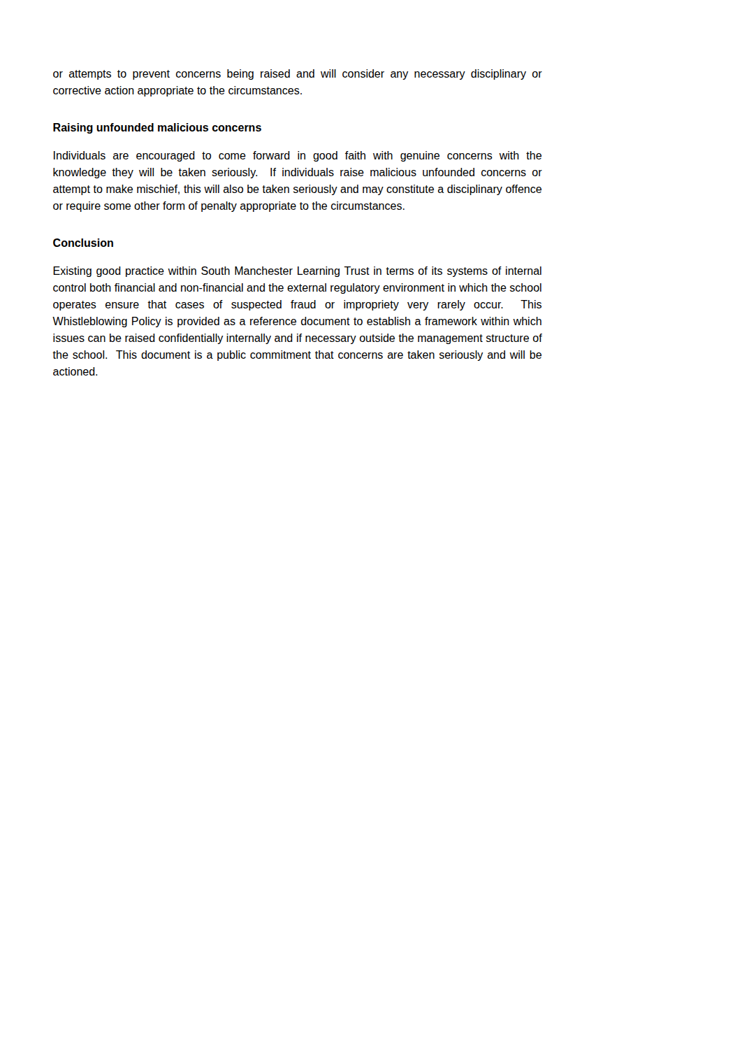or attempts to prevent concerns being raised and will consider any necessary disciplinary or corrective action appropriate to the circumstances.
Raising unfounded malicious concerns
Individuals are encouraged to come forward in good faith with genuine concerns with the knowledge they will be taken seriously. If individuals raise malicious unfounded concerns or attempt to make mischief, this will also be taken seriously and may constitute a disciplinary offence or require some other form of penalty appropriate to the circumstances.
Conclusion
Existing good practice within South Manchester Learning Trust in terms of its systems of internal control both financial and non-financial and the external regulatory environment in which the school operates ensure that cases of suspected fraud or impropriety very rarely occur. This Whistleblowing Policy is provided as a reference document to establish a framework within which issues can be raised confidentially internally and if necessary outside the management structure of the school. This document is a public commitment that concerns are taken seriously and will be actioned.